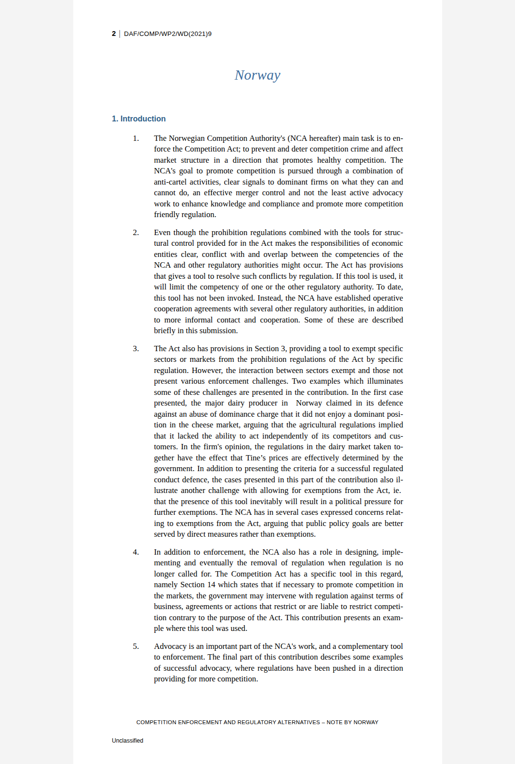2│DAF/COMP/WP2/WD(2021)9
Norway
1. Introduction
1. The Norwegian Competition Authority's (NCA hereafter) main task is to enforce the Competition Act; to prevent and deter competition crime and affect market structure in a direction that promotes healthy competition. The NCA's goal to promote competition is pursued through a combination of anti-cartel activities, clear signals to dominant firms on what they can and cannot do, an effective merger control and not the least active advocacy work to enhance knowledge and compliance and promote more competition friendly regulation.
2. Even though the prohibition regulations combined with the tools for structural control provided for in the Act makes the responsibilities of economic entities clear, conflict with and overlap between the competencies of the NCA and other regulatory authorities might occur. The Act has provisions that gives a tool to resolve such conflicts by regulation. If this tool is used, it will limit the competency of one or the other regulatory authority. To date, this tool has not been invoked. Instead, the NCA have established operative cooperation agreements with several other regulatory authorities, in addition to more informal contact and cooperation. Some of these are described briefly in this submission.
3. The Act also has provisions in Section 3, providing a tool to exempt specific sectors or markets from the prohibition regulations of the Act by specific regulation. However, the interaction between sectors exempt and those not present various enforcement challenges. Two examples which illuminates some of these challenges are presented in the contribution. In the first case presented, the major dairy producer in Norway claimed in its defence against an abuse of dominance charge that it did not enjoy a dominant position in the cheese market, arguing that the agricultural regulations implied that it lacked the ability to act independently of its competitors and customers. In the firm's opinion, the regulations in the dairy market taken together have the effect that Tine’s prices are effectively determined by the government. In addition to presenting the criteria for a successful regulated conduct defence, the cases presented in this part of the contribution also illustrate another challenge with allowing for exemptions from the Act, ie. that the presence of this tool inevitably will result in a political pressure for further exemptions. The NCA has in several cases expressed concerns relating to exemptions from the Act, arguing that public policy goals are better served by direct measures rather than exemptions.
4. In addition to enforcement, the NCA also has a role in designing, implementing and eventually the removal of regulation when regulation is no longer called for. The Competition Act has a specific tool in this regard, namely Section 14 which states that if necessary to promote competition in the markets, the government may intervene with regulation against terms of business, agreements or actions that restrict or are liable to restrict competition contrary to the purpose of the Act. This contribution presents an example where this tool was used.
5. Advocacy is an important part of the NCA's work, and a complementary tool to enforcement. The final part of this contribution describes some examples of successful advocacy, where regulations have been pushed in a direction providing for more competition.
COMPETITION ENFORCEMENT AND REGULATORY ALTERNATIVES – NOTE BY NORWAY
Unclassified